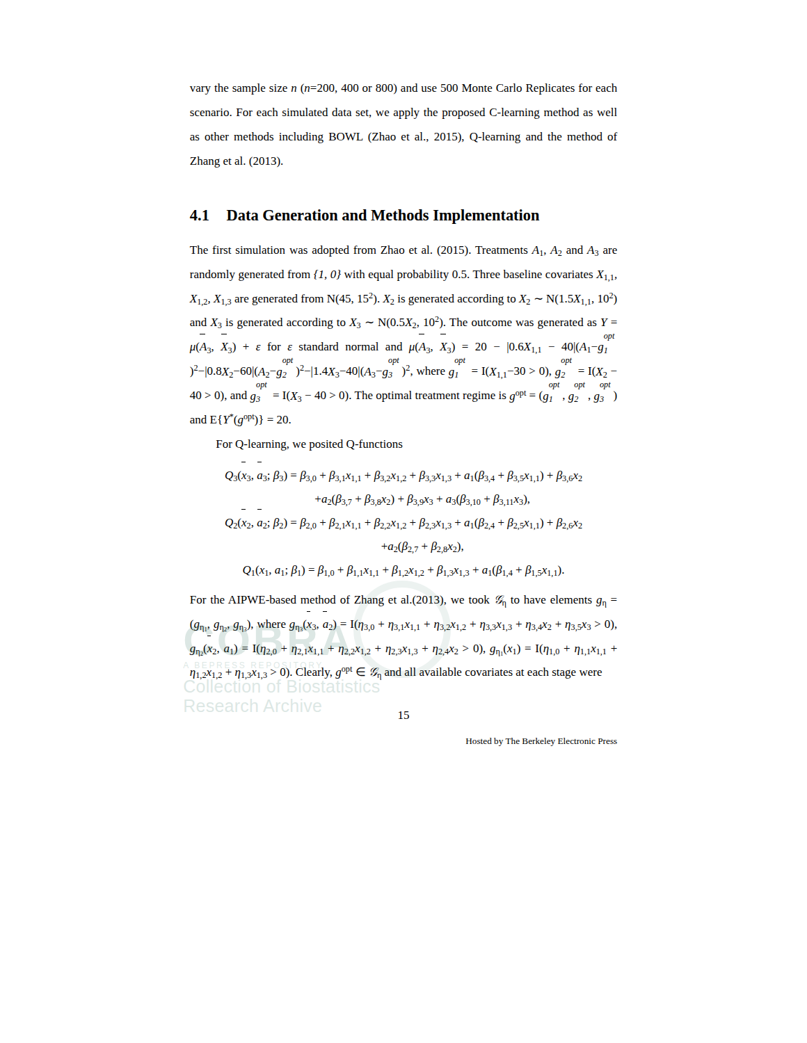vary the sample size n (n=200, 400 or 800) and use 500 Monte Carlo Replicates for each scenario. For each simulated data set, we apply the proposed C-learning method as well as other methods including BOWL (Zhao et al., 2015), Q-learning and the method of Zhang et al. (2013).
4.1 Data Generation and Methods Implementation
The first simulation was adopted from Zhao et al. (2015). Treatments A1, A2 and A3 are randomly generated from {1, 0} with equal probability 0.5. Three baseline covariates X1,1, X1,2, X1,3 are generated from N(45, 152). X2 is generated according to X2 ∼ N(1.5X1,1, 102) and X3 is generated according to X3 ∼ N(0.5X2, 102). The outcome was generated as Y = μ(A3, X3) + ε for ε standard normal and μ(A3, X3) = 20 − |0.6X1,1 − 40|(A1−gopt 1)2−|0.8X2−60|(A2−gopt 2)2−|1.4X3−40|(A3−gopt 3)2, where gopt 1 = I(X1,1−30 > 0), gopt 2 = I(X2 − 40 > 0), and gopt 3 = I(X3 − 40 > 0). The optimal treatment regime is gopt = (gopt 1, gopt 2, gopt 3) and E{Y*(gopt)} = 20.
For Q-learning, we posited Q-functions
Q3(x3, a3; β3) = β3,0 + β3,1x1,1 + β3,2x1,2 + β3,3x1,3 + a1(β3,4 + β3,5x1,1) + β3,6x2
+a2(β3,7 + β3,8x2) + β3,9x3 + a3(β3,10 + β3,11x3),
Q2(x2, a2; β2) = β2,0 + β2,1x1,1 + β2,2x1,2 + β2,3x1,3 + a1(β2,4 + β2,5x1,1) + β2,6x2
+a2(β2,7 + β2,8x2),
Q1(x1, a1; β1) = β1,0 + β1,1x1,1 + β1,2x1,2 + β1,3x1,3 + a1(β1,4 + β1,5x1,1).
For the AIPWE-based method of Zhang et al.(2013), we took 𝒢η to have elements gη = (gη1, gη2, gη3), where gη3(x3, a2) = I(η3,0 + η3,1x1,1 + η3,2x1,2 + η3,3x1,3 + η3,4x2 + η3,5x3 > 0), gη2(x2, a1) = I(η2,0 + η2,1x1,1 + η2,2x1,2 + η2,3x1,3 + η2,4x2 > 0), gη1(x1) = I(η1,0 + η1,1x1,1 + η1,2x1,2 + η1,3x1,3 > 0). Clearly, gopt ∈ 𝒢η and all available covariates at each stage were
15
COBRA
A BEPRESS REPOSITORY
Collection of Biostatistics
Research Archive
Hosted by The Berkeley Electronic Press